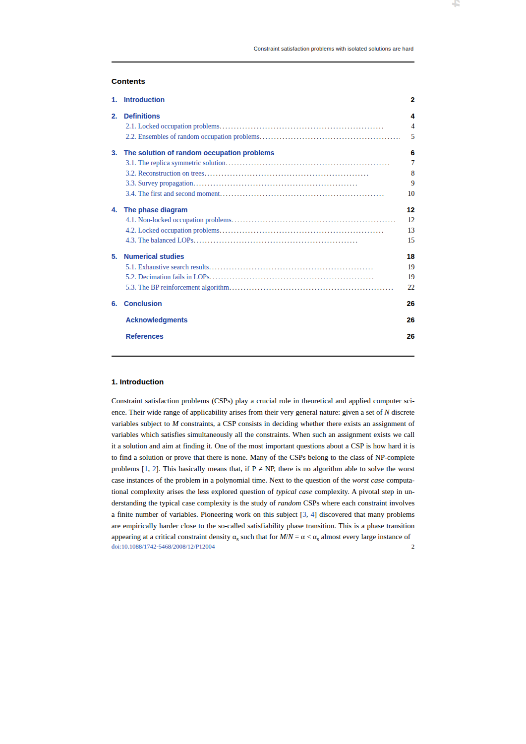Constraint satisfaction problems with isolated solutions are hard
J. Stat. Mech. (2008) P12004
Contents
1. Introduction .................................................. 2
2. Definitions .................................................. 4
2.1. Locked occupation problems .......................................................... 4
2.2. Ensembles of random occupation problems .......................................................... 5
3. The solution of random occupation problems .................................................. 6
3.1. The replica symmetric solution .......................................................... 7
3.2. Reconstruction on trees .......................................................... 8
3.3. Survey propagation .......................................................... 9
3.4. The first and second moment .......................................................... 10
4. The phase diagram .................................................. 12
4.1. Non-locked occupation problems .......................................................... 12
4.2. Locked occupation problems .......................................................... 13
4.3. The balanced LOPs .......................................................... 15
5. Numerical studies .................................................. 18
5.1. Exhaustive search results .......................................................... 19
5.2. Decimation fails in LOPs .......................................................... 19
5.3. The BP reinforcement algorithm .......................................................... 22
6. Conclusion .................................................. 26
Acknowledgments .................................................. 26
References .................................................. 26
1. Introduction
Constraint satisfaction problems (CSPs) play a crucial role in theoretical and applied computer science. Their wide range of applicability arises from their very general nature: given a set of N discrete variables subject to M constraints, a CSP consists in deciding whether there exists an assignment of variables which satisfies simultaneously all the constraints. When such an assignment exists we call it a solution and aim at finding it. One of the most important questions about a CSP is how hard it is to find a solution or prove that there is none. Many of the CSPs belong to the class of NP-complete problems [1, 2]. This basically means that, if P ≠ NP, there is no algorithm able to solve the worst case instances of the problem in a polynomial time. Next to the question of the worst case computational complexity arises the less explored question of typical case complexity. A pivotal step in understanding the typical case complexity is the study of random CSPs where each constraint involves a finite number of variables. Pioneering work on this subject [3, 4] discovered that many problems are empirically harder close to the so-called satisfiability phase transition. This is a phase transition appearing at a critical constraint density αs such that for M/N = α < αs almost every large instance of
doi:10.1088/1742-5468/2008/12/P12004 2